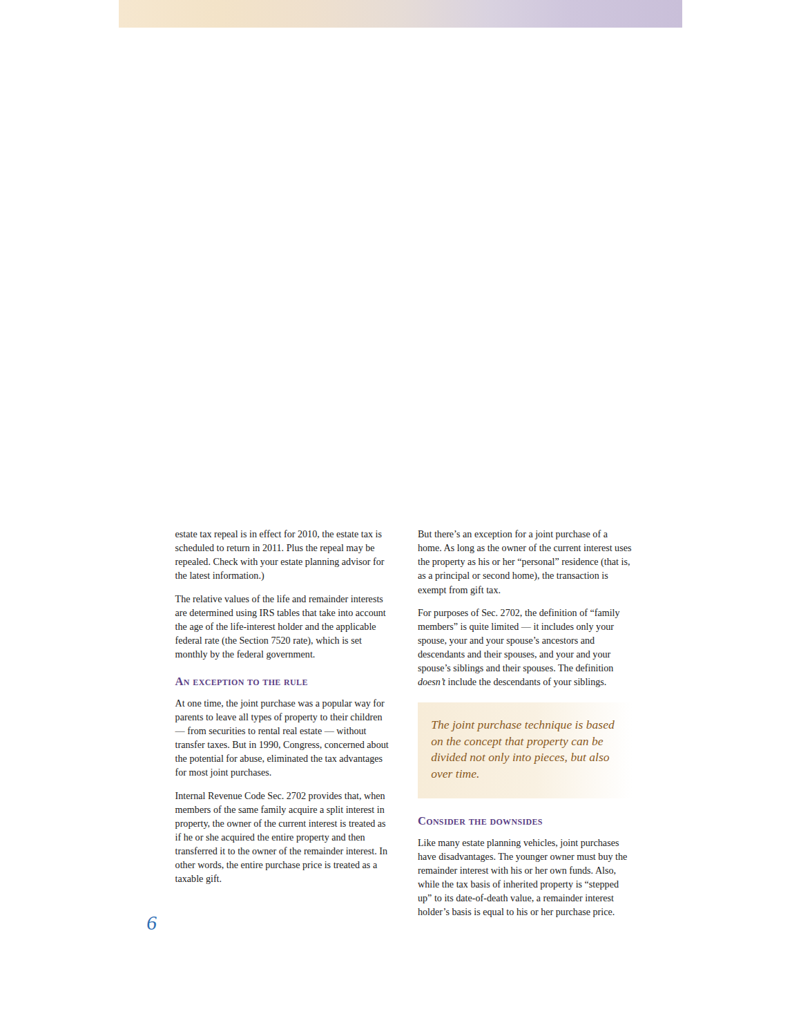estate tax repeal is in effect for 2010, the estate tax is scheduled to return in 2011. Plus the repeal may be repealed. Check with your estate planning advisor for the latest information.)
The relative values of the life and remainder interests are determined using IRS tables that take into account the age of the life-interest holder and the applicable federal rate (the Section 7520 rate), which is set monthly by the federal government.
An exception to the rule
At one time, the joint purchase was a popular way for parents to leave all types of property to their children — from securities to rental real estate — without transfer taxes. But in 1990, Congress, concerned about the potential for abuse, eliminated the tax advantages for most joint purchases.
Internal Revenue Code Sec. 2702 provides that, when members of the same family acquire a split interest in property, the owner of the current interest is treated as if he or she acquired the entire property and then transferred it to the owner of the remainder interest. In other words, the entire purchase price is treated as a taxable gift.
But there’s an exception for a joint purchase of a home. As long as the owner of the current interest uses the property as his or her “personal” residence (that is, as a principal or second home), the transaction is exempt from gift tax.
For purposes of Sec. 2702, the definition of “family members” is quite limited — it includes only your spouse, your and your spouse’s ancestors and descendants and their spouses, and your and your spouse’s siblings and their spouses. The definition doesn’t include the descendants of your siblings.
The joint purchase technique is based on the concept that property can be divided not only into pieces, but also over time.
Consider the downsides
Like many estate planning vehicles, joint purchases have disadvantages. The younger owner must buy the remainder interest with his or her own funds. Also, while the tax basis of inherited property is “stepped up” to its date-of-death value, a remainder interest holder’s basis is equal to his or her purchase price.
6